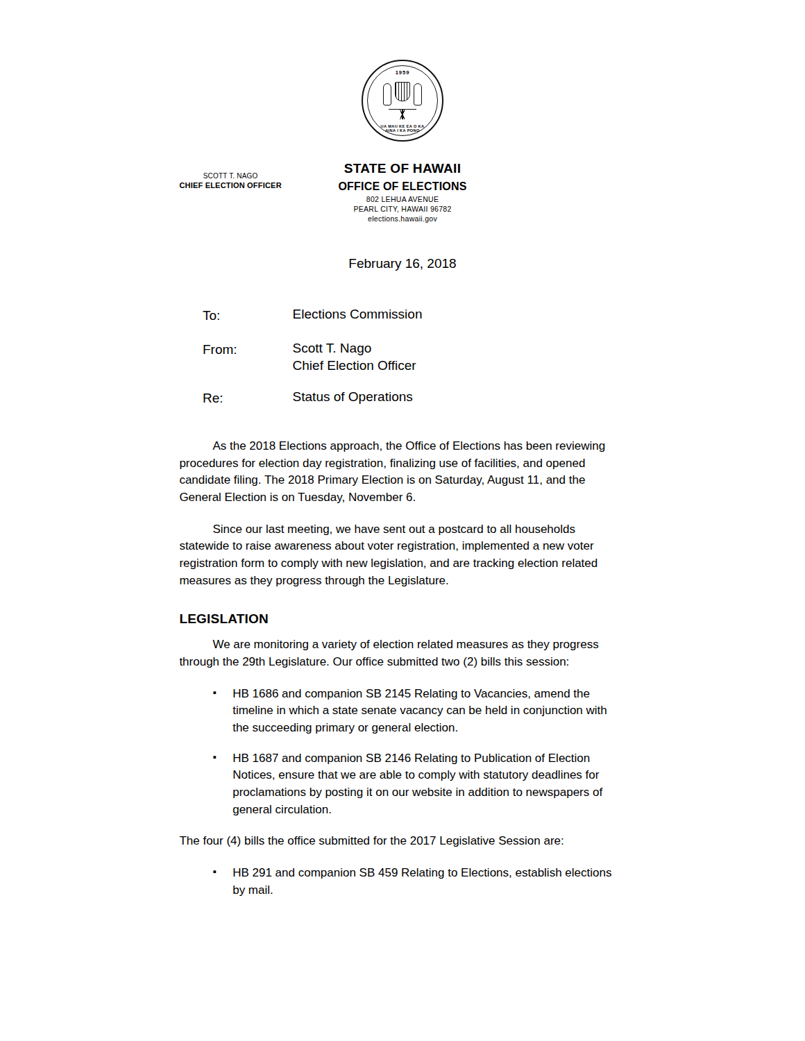1959
UA MAU KE EA O KA
AINA I KA PONO
SCOTT T. NAGO
CHIEF ELECTION OFFICER
STATE OF HAWAII
OFFICE OF ELECTIONS
802 LEHUA AVENUE
PEARL CITY, HAWAII 96782
elections.hawaii.gov
February 16, 2018
To:
Elections Commission
From:
Scott T. Nago
Chief Election Officer
Re:
Status of Operations
As the 2018 Elections approach, the Office of Elections has been reviewing procedures for election day registration, finalizing use of facilities, and opened candidate filing. The 2018 Primary Election is on Saturday, August 11, and the General Election is on Tuesday, November 6.
Since our last meeting, we have sent out a postcard to all households statewide to raise awareness about voter registration, implemented a new voter registration form to comply with new legislation, and are tracking election related measures as they progress through the Legislature.
LEGISLATION
We are monitoring a variety of election related measures as they progress through the 29th Legislature. Our office submitted two (2) bills this session:
HB 1686 and companion SB 2145 Relating to Vacancies, amend the timeline in which a state senate vacancy can be held in conjunction with the succeeding primary or general election.
HB 1687 and companion SB 2146 Relating to Publication of Election Notices, ensure that we are able to comply with statutory deadlines for proclamations by posting it on our website in addition to newspapers of general circulation.
The four (4) bills the office submitted for the 2017 Legislative Session are:
HB 291 and companion SB 459 Relating to Elections, establish elections by mail.